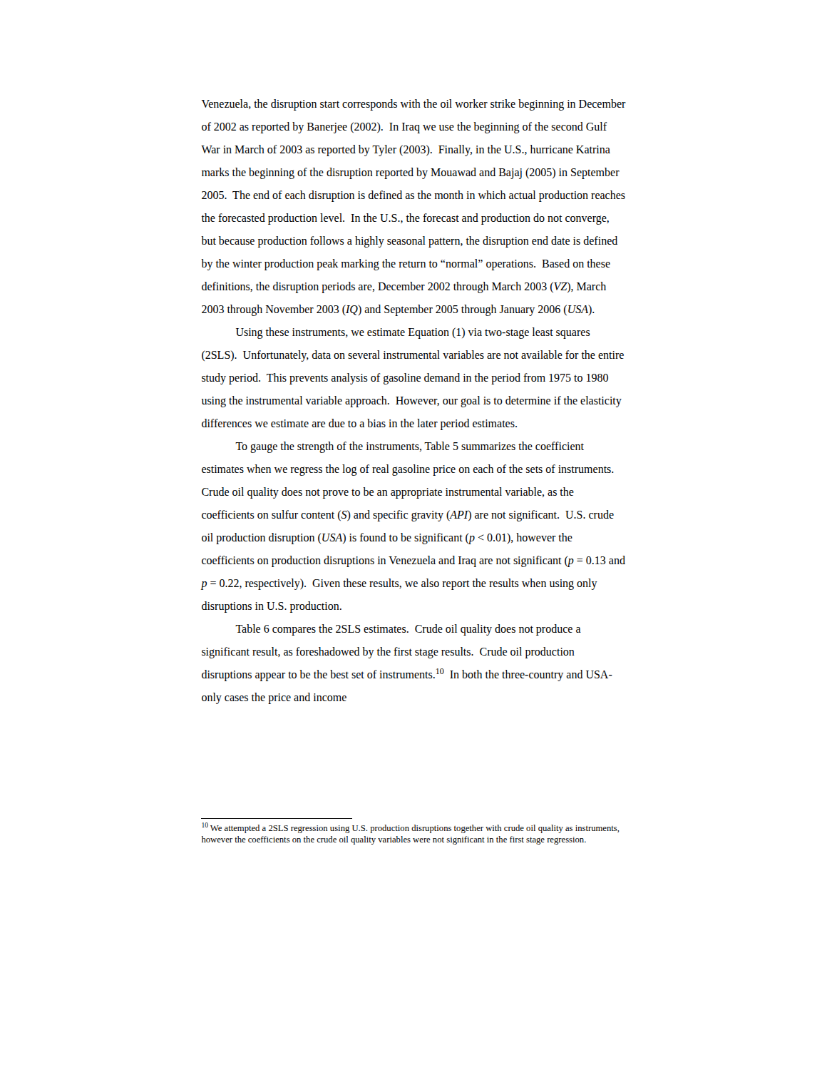Venezuela, the disruption start corresponds with the oil worker strike beginning in December of 2002 as reported by Banerjee (2002). In Iraq we use the beginning of the second Gulf War in March of 2003 as reported by Tyler (2003). Finally, in the U.S., hurricane Katrina marks the beginning of the disruption reported by Mouawad and Bajaj (2005) in September 2005. The end of each disruption is defined as the month in which actual production reaches the forecasted production level. In the U.S., the forecast and production do not converge, but because production follows a highly seasonal pattern, the disruption end date is defined by the winter production peak marking the return to “normal” operations. Based on these definitions, the disruption periods are, December 2002 through March 2003 (VZ), March 2003 through November 2003 (IQ) and September 2005 through January 2006 (USA).
Using these instruments, we estimate Equation (1) via two-stage least squares (2SLS). Unfortunately, data on several instrumental variables are not available for the entire study period. This prevents analysis of gasoline demand in the period from 1975 to 1980 using the instrumental variable approach. However, our goal is to determine if the elasticity differences we estimate are due to a bias in the later period estimates.
To gauge the strength of the instruments, Table 5 summarizes the coefficient estimates when we regress the log of real gasoline price on each of the sets of instruments. Crude oil quality does not prove to be an appropriate instrumental variable, as the coefficients on sulfur content (S) and specific gravity (API) are not significant. U.S. crude oil production disruption (USA) is found to be significant (p < 0.01), however the coefficients on production disruptions in Venezuela and Iraq are not significant (p = 0.13 and p = 0.22, respectively). Given these results, we also report the results when using only disruptions in U.S. production.
Table 6 compares the 2SLS estimates. Crude oil quality does not produce a significant result, as foreshadowed by the first stage results. Crude oil production disruptions appear to be the best set of instruments.10 In both the three-country and USA-only cases the price and income
10 We attempted a 2SLS regression using U.S. production disruptions together with crude oil quality as instruments, however the coefficients on the crude oil quality variables were not significant in the first stage regression.